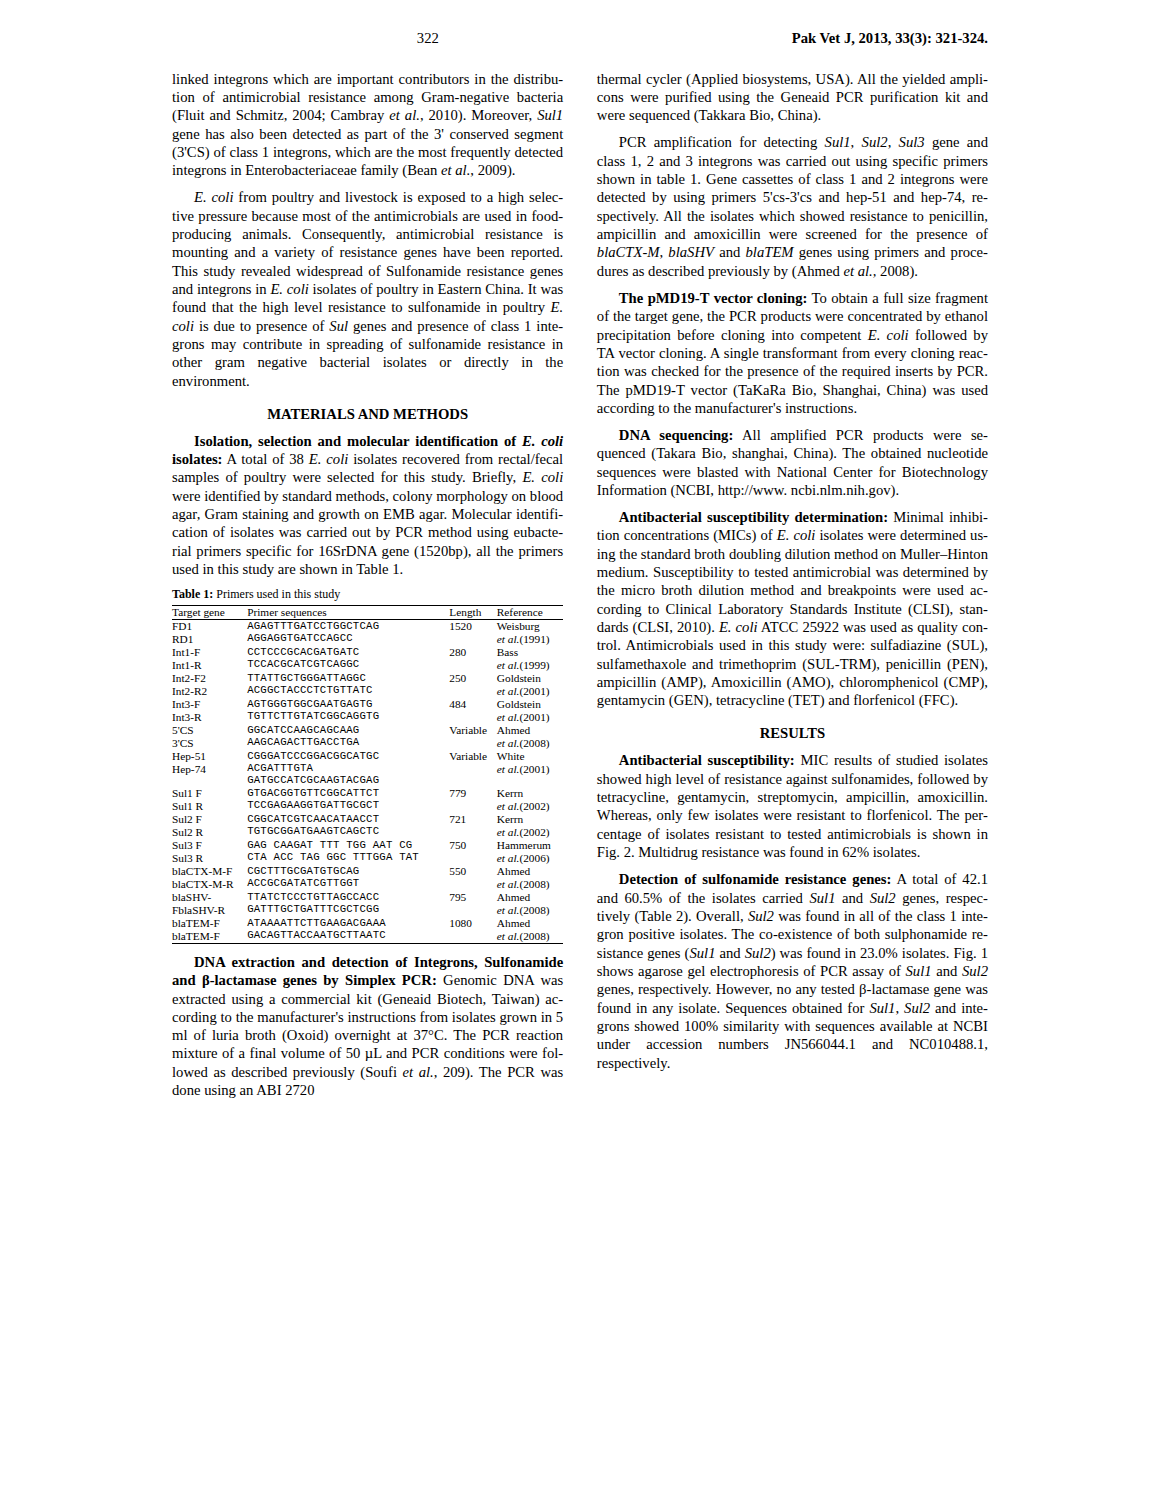322 Pak Vet J, 2013, 33(3): 321-324.
linked integrons which are important contributors in the distribution of antimicrobial resistance among Gram-negative bacteria (Fluit and Schmitz, 2004; Cambray et al., 2010). Moreover, Sul1 gene has also been detected as part of the 3' conserved segment (3'CS) of class 1 integrons, which are the most frequently detected integrons in Enterobacteriaceae family (Bean et al., 2009).
E. coli from poultry and livestock is exposed to a high selective pressure because most of the antimicrobials are used in food-producing animals. Consequently, antimicrobial resistance is mounting and a variety of resistance genes have been reported. This study revealed widespread of Sulfonamide resistance genes and integrons in E. coli isolates of poultry in Eastern China. It was found that the high level resistance to sulfonamide in poultry E. coli is due to presence of Sul genes and presence of class 1 integrons may contribute in spreading of sulfonamide resistance in other gram negative bacterial isolates or directly in the environment.
Materials and Methods
Isolation, selection and molecular identification of E. coli isolates:
A total of 38 E. coli isolates recovered from rectal/fecal samples of poultry were selected for this study. Briefly, E. coli were identified by standard methods, colony morphology on blood agar, Gram staining and growth on EMB agar. Molecular identification of isolates was carried out by PCR method using eubacterial primers specific for 16SrDNA gene (1520bp), all the primers used in this study are shown in Table 1.
Table 1: Primers used in this study
| Target gene | Primer sequences | Length | Reference |
| --- | --- | --- | --- |
| FD1 RD1 | AGAGTTTGATCCTGGCTCAG AGGAGGTGATCCAGCC | 1520 | Weisburg et al. (1991) |
| Int1-F Int1-R | CCTCCCGCACGATGATC TCCACGCATCGTCAGGC | 280 | Bass et al. (1999) |
| Int2-F2 Int2-R2 | TTATTGCTGGGATTAGGC ACGGCTACCCTCTGTTATC | 250 | Goldstein et al. (2001) |
| Int3-F Int3-R | AGTGGGTGGCGAATGAGTG TGTTCTTGTATCGGCAGGTG | 484 | Goldstein et al. (2001) |
| 5'CS 3'CS | GGCATCCAAGCAGCAAG AAGCAGACTTGACCTGA | Variable | Ahmed et al. (2008) |
| Hep-51 Hep-74 | CGGGATCCCGGACGGCATGC ACGATTTGTA GATGCCATCGCAAGTACGAG | Variable | White et al. (2001) |
| Sul1 F Sul1 R | GTGACGGTGTTCGGCATTCT TCCGAGAAGGTGATTGCGCT | 779 | Kerrn et al. (2002) |
| Sul2 F Sul2 R | CGGCATCGTCAACATAACCT TGTGCGGATGAAGTCAGCTC | 721 | Kerrn et al. (2002) |
| Sul3 F Sul3 R | GAG CAAGAT TTT TGG AAT CG CTA ACC TAG GGC TTTGGA TAT | 750 | Hammerum et al. (2006) |
| blaCTX-M-F blaCTX-M-R | CGCTTTGCGATGTGCAG ACCGCGATATCGTTGGT | 550 | Ahmed et al. (2008) |
| blaSHV- FblaSHV-R | TTATCTCCCTGTTAGCCACC GATTTGCTGATTTCGCTCGG | 795 | Ahmed et al. (2008) |
| blaTEM-F blaTEM-F | ATAAAATTCTTGAAGACGAAA GACAGTTACCAATGCTTAATC | 1080 | Ahmed et al. (2008) |
DNA extraction and detection of Integrons, Sulfonamide and β-lactamase genes by Simplex PCR:
Genomic DNA was extracted using a commercial kit (Geneaid Biotech, Taiwan) according to the manufacturer's instructions from isolates grown in 5 ml of luria broth (Oxoid) overnight at 37°C. The PCR reaction mixture of a final volume of 50 µL and PCR conditions were followed as described previously (Soufi et al., 209). The PCR was done using an ABI 2720
thermal cycler (Applied biosystems, USA). All the yielded amplicons were purified using the Geneaid PCR purification kit and were sequenced (Takkara Bio, China).
PCR amplification for detecting Sul1, Sul2, Sul3 gene and class 1, 2 and 3 integrons was carried out using specific primers shown in table 1. Gene cassettes of class 1 and 2 integrons were detected by using primers 5'cs-3'cs and hep-51 and hep-74, respectively. All the isolates which showed resistance to penicillin, ampicillin and amoxicillin were screened for the presence of blaCTX-M, blaSHV and blaTEM genes using primers and procedures as described previously by (Ahmed et al., 2008).
The pMD19-T vector cloning:
To obtain a full size fragment of the target gene, the PCR products were concentrated by ethanol precipitation before cloning into competent E. coli followed by TA vector cloning. A single transformant from every cloning reaction was checked for the presence of the required inserts by PCR. The pMD19-T vector (TaKaRa Bio, Shanghai, China) was used according to the manufacturer's instructions.
DNA sequencing:
All amplified PCR products were sequenced (Takara Bio, shanghai, China). The obtained nucleotide sequences were blasted with National Center for Biotechnology Information (NCBI, http://www. ncbi.nlm.nih.gov).
Antibacterial susceptibility determination:
Minimal inhibition concentrations (MICs) of E. coli isolates were determined using the standard broth doubling dilution method on Muller–Hinton medium. Susceptibility to tested antimicrobial was determined by the micro broth dilution method and breakpoints were used according to Clinical Laboratory Standards Institute (CLSI), standards (CLSI, 2010). E. coli ATCC 25922 was used as quality control. Antimicrobials used in this study were: sulfadiazine (SUL), sulfamethaxole and trimethoprim (SUL-TRM), penicillin (PEN), ampicillin (AMP), Amoxicillin (AMO), chloromphenicol (CMP), gentamycin (GEN), tetracycline (TET) and florfenicol (FFC).
Results
Antibacterial susceptibility:
MIC results of studied isolates showed high level of resistance against sulfonamides, followed by tetracycline, gentamycin, streptomycin, ampicillin, amoxicillin. Whereas, only few isolates were resistant to florfenicol. The percentage of isolates resistant to tested antimicrobials is shown in Fig. 2. Multidrug resistance was found in 62% isolates.
Detection of sulfonamide resistance genes:
A total of 42.1 and 60.5% of the isolates carried Sul1 and Sul2 genes, respectively (Table 2). Overall, Sul2 was found in all of the class 1 integron positive isolates. The co-existence of both sulphonamide resistance genes (Sul1 and Sul2) was found in 23.0% isolates. Fig. 1 shows agarose gel electrophoresis of PCR assay of Sul1 and Sul2 genes, respectively. However, no any tested β-lactamase gene was found in any isolate. Sequences obtained for Sul1, Sul2 and integrons showed 100% similarity with sequences available at NCBI under accession numbers JN566044.1 and NC010488.1, respectively.